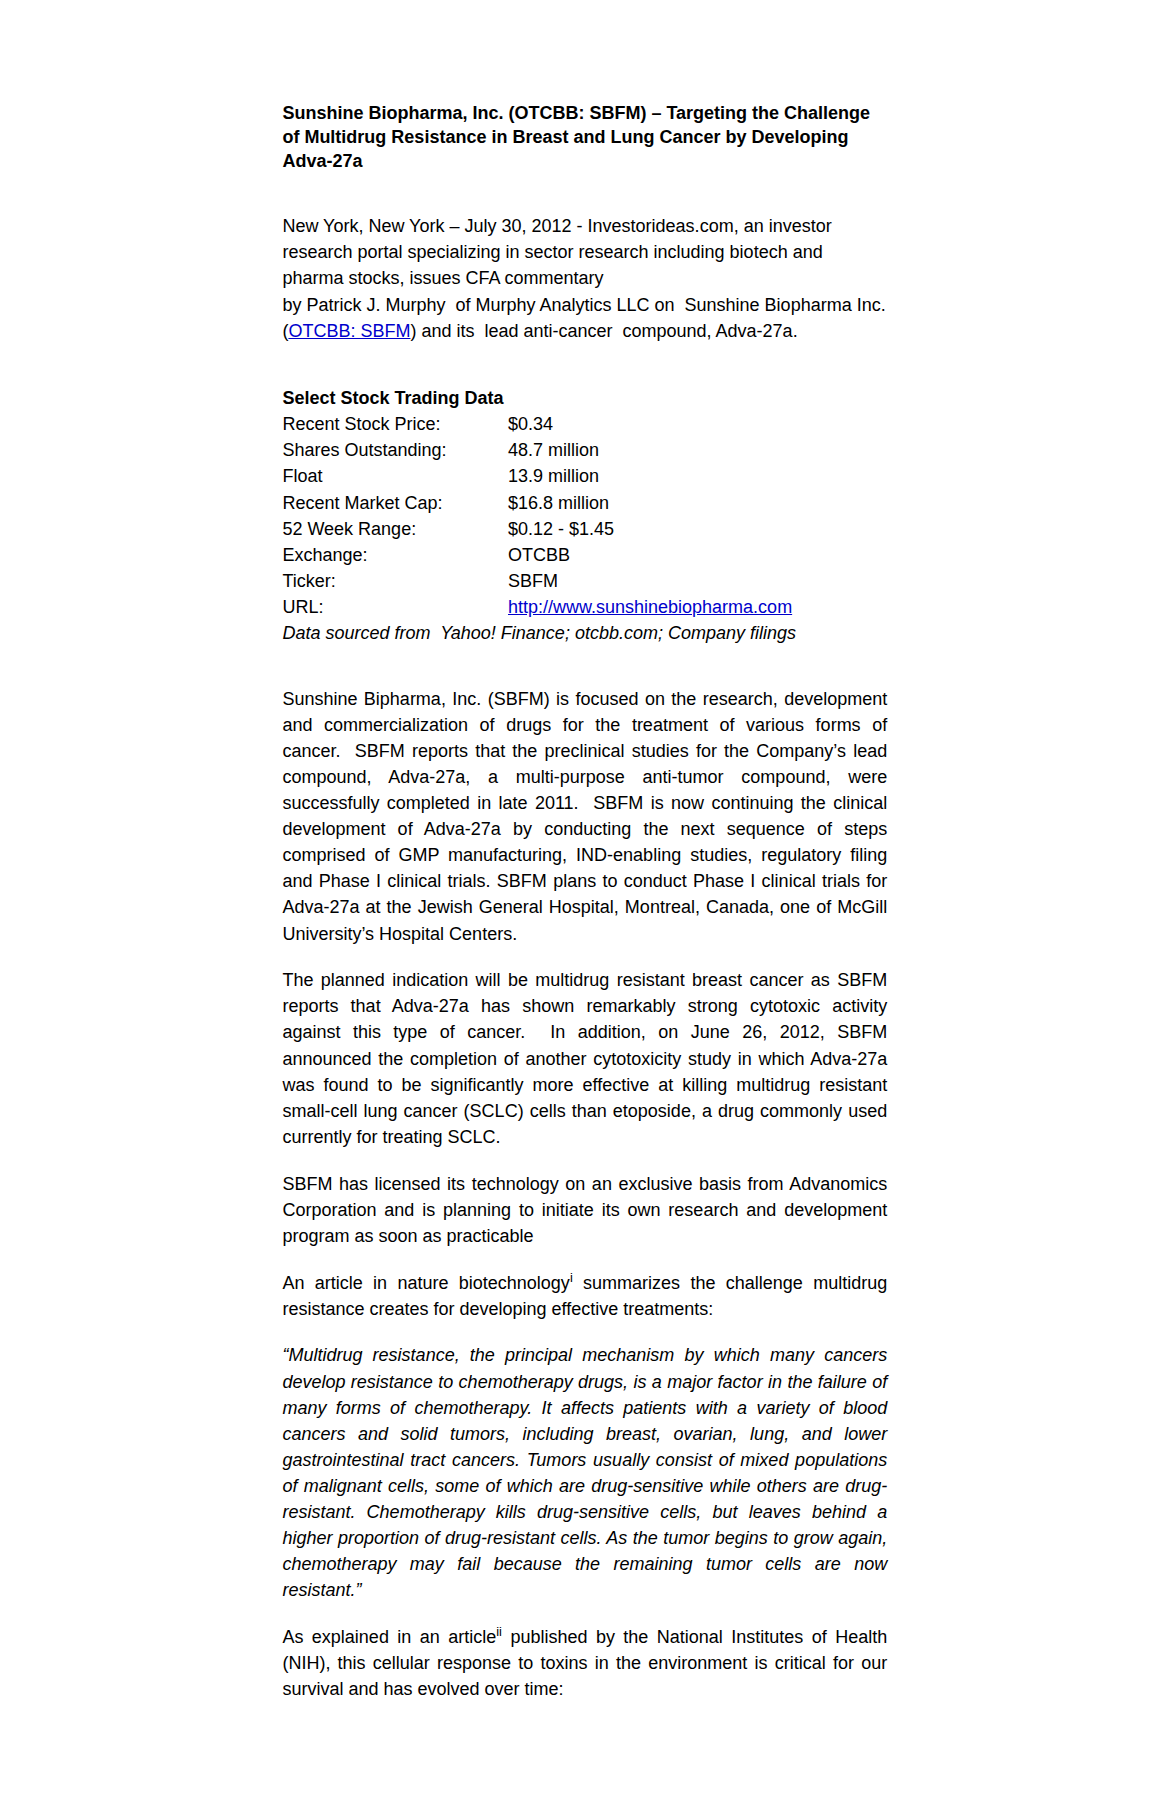Sunshine Biopharma, Inc. (OTCBB: SBFM) – Targeting the Challenge of Multidrug Resistance in Breast and Lung Cancer by Developing Adva-27a
New York, New York – July 30, 2012 - Investorideas.com, an investor research portal specializing in sector research including biotech and pharma stocks, issues CFA commentary
by Patrick J. Murphy of Murphy Analytics LLC on Sunshine Biopharma Inc. (OTCBB: SBFM) and its lead anti-cancer compound, Adva-27a.
Select Stock Trading Data
| Recent Stock Price: | $0.34 |
| Shares Outstanding: | 48.7 million |
| Float | 13.9 million |
| Recent Market Cap: | $16.8 million |
| 52 Week Range: | $0.12 - $1.45 |
| Exchange: | OTCBB |
| Ticker: | SBFM |
| URL: | http://www.sunshinebiopharma.com |
Data sourced from Yahoo! Finance; otcbb.com; Company filings
Sunshine Bipharma, Inc. (SBFM) is focused on the research, development and commercialization of drugs for the treatment of various forms of cancer. SBFM reports that the preclinical studies for the Company’s lead compound, Adva-27a, a multi-purpose anti-tumor compound, were successfully completed in late 2011. SBFM is now continuing the clinical development of Adva-27a by conducting the next sequence of steps comprised of GMP manufacturing, IND-enabling studies, regulatory filing and Phase I clinical trials. SBFM plans to conduct Phase I clinical trials for Adva-27a at the Jewish General Hospital, Montreal, Canada, one of McGill University’s Hospital Centers.
The planned indication will be multidrug resistant breast cancer as SBFM reports that Adva-27a has shown remarkably strong cytotoxic activity against this type of cancer. In addition, on June 26, 2012, SBFM announced the completion of another cytotoxicity study in which Adva-27a was found to be significantly more effective at killing multidrug resistant small-cell lung cancer (SCLC) cells than etoposide, a drug commonly used currently for treating SCLC.
SBFM has licensed its technology on an exclusive basis from Advanomics Corporation and is planning to initiate its own research and development program as soon as practicable
An article in nature biotechnologyi summarizes the challenge multidrug resistance creates for developing effective treatments:
“Multidrug resistance, the principal mechanism by which many cancers develop resistance to chemotherapy drugs, is a major factor in the failure of many forms of chemotherapy. It affects patients with a variety of blood cancers and solid tumors, including breast, ovarian, lung, and lower gastrointestinal tract cancers. Tumors usually consist of mixed populations of malignant cells, some of which are drug-sensitive while others are drug-resistant. Chemotherapy kills drug-sensitive cells, but leaves behind a higher proportion of drug-resistant cells. As the tumor begins to grow again, chemotherapy may fail because the remaining tumor cells are now resistant.”
As explained in an articleii published by the National Institutes of Health (NIH), this cellular response to toxins in the environment is critical for our survival and has evolved over time: